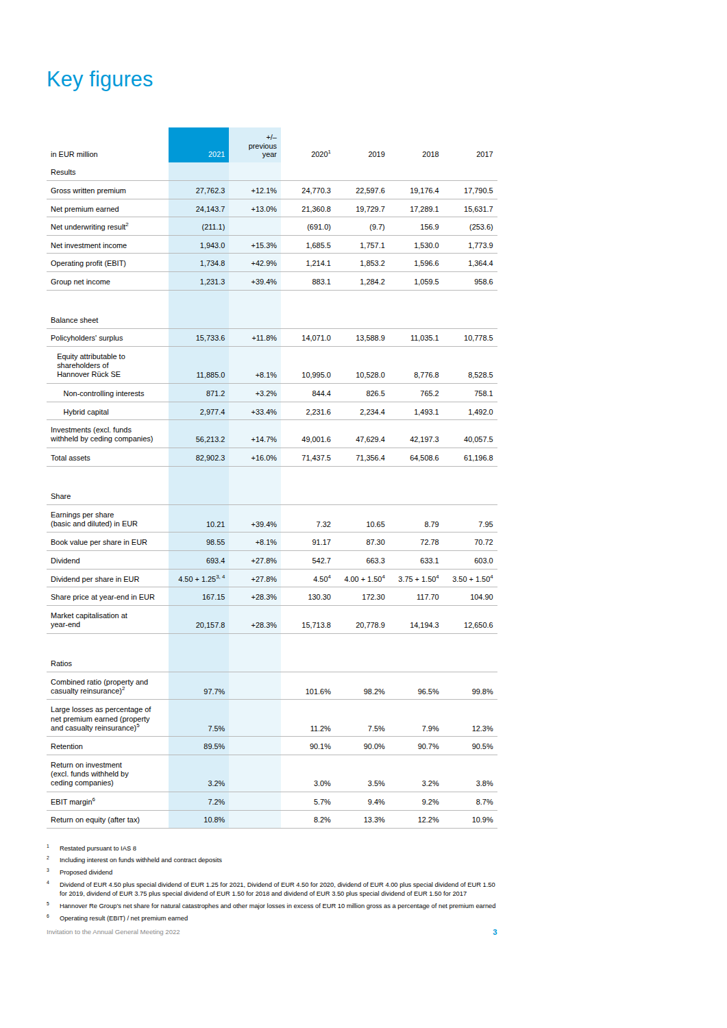Key figures
| in EUR million | 2021 | +/– previous year | 2020 1 | 2019 | 2018 | 2017 |
| Results | | | | | | |
| Gross written premium | 27,762.3 | +12.1% | 24,770.3 | 22,597.6 | 19,176.4 | 17,790.5 |
| Net premium earned | 24,143.7 | +13.0% | 21,360.8 | 19,729.7 | 17,289.1 | 15,631.7 |
| Net underwriting result 2 | (211.1) | | (691.0) | (9.7) | 156.9 | (253.6) |
| Net investment income | 1,943.0 | +15.3% | 1,685.5 | 1,757.1 | 1,530.0 | 1,773.9 |
| Operating profit (EBIT) | 1,734.8 | +42.9% | 1,214.1 | 1,853.2 | 1,596.6 | 1,364.4 |
| Group net income | 1,231.3 | +39.4% | 883.1 | 1,284.2 | 1,059.5 | 958.6 |
| Balance sheet | | | | | | |
| Policyholders' surplus | 15,733.6 | +11.8% | 14,071.0 | 13,588.9 | 11,035.1 | 10,778.5 |
| Equity attributable to shareholders of Hannover Rück SE | 11,885.0 | +8.1% | 10,995.0 | 10,528.0 | 8,776.8 | 8,528.5 |
| Non-controlling interests | 871.2 | +3.2% | 844.4 | 826.5 | 765.2 | 758.1 |
| Hybrid capital | 2,977.4 | +33.4% | 2,231.6 | 2,234.4 | 1,493.1 | 1,492.0 |
| Investments (excl. funds withheld by ceding companies) | 56,213.2 | +14.7% | 49,001.6 | 47,629.4 | 42,197.3 | 40,057.5 |
| Total assets | 82,902.3 | +16.0% | 71,437.5 | 71,356.4 | 64,508.6 | 61,196.8 |
| Share | | | | | | |
| Earnings per share (basic and diluted) in EUR | 10.21 | +39.4% | 7.32 | 10.65 | 8.79 | 7.95 |
| Book value per share in EUR | 98.55 | +8.1% | 91.17 | 87.30 | 72.78 | 70.72 |
| Dividend | 693.4 | +27.8% | 542.7 | 663.3 | 633.1 | 603.0 |
| Dividend per share in EUR | 4.50 + 1.25 3, 4 | +27.8% | 4.50 4 | 4.00 + 1.50 4 | 3.75 + 1.50 4 | 3.50 + 1.50 4 |
| Share price at year-end in EUR | 167.15 | +28.3% | 130.30 | 172.30 | 117.70 | 104.90 |
| Market capitalisation at year-end | 20,157.8 | +28.3% | 15,713.8 | 20,778.9 | 14,194.3 | 12,650.6 |
| Ratios | | | | | | |
| Combined ratio (property and casualty reinsurance) 2 | 97.7% | | 101.6% | 98.2% | 96.5% | 99.8% |
| Large losses as percentage of net premium earned (property and casualty reinsurance) 5 | 7.5% | | 11.2% | 7.5% | 7.9% | 12.3% |
| Retention | 89.5% | | 90.1% | 90.0% | 90.7% | 90.5% |
| Return on investment (excl. funds withheld by ceding companies) | 3.2% | | 3.0% | 3.5% | 3.2% | 3.8% |
| EBIT margin 6 | 7.2% | | 5.7% | 9.4% | 9.2% | 8.7% |
| Return on equity (after tax) | 10.8% | | 8.2% | 13.3% | 12.2% | 10.9% |
| 1 | Restated pursuant to IAS 8 |
| 2 | Including interest on funds withheld and contract deposits |
| 3 | Proposed dividend |
| 4 | Dividend of EUR 4.50 plus special dividend of EUR 1.25 for 2021, Dividend of EUR 4.50 for 2020, dividend of EUR 4.00 plus special dividend of EUR 1.50 for 2019, dividend of EUR 3.75 plus special dividend of EUR 1.50 for 2018 and dividend of EUR 3.50 plus special dividend of EUR 1.50 for 2017 |
| 5 | Hannover Re Group’s net share for natural catastrophes and other major losses in excess of EUR 10 million gross as a percentage of net premium earned |
| 6 | Operating result (EBIT) / net premium earned |
3 Invitation to the Annual General Meeting 2022